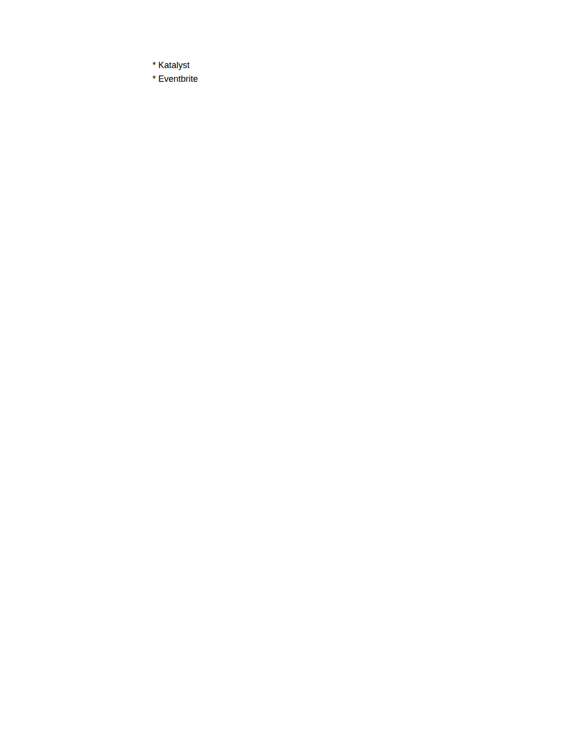* Katalyst
* Eventbrite